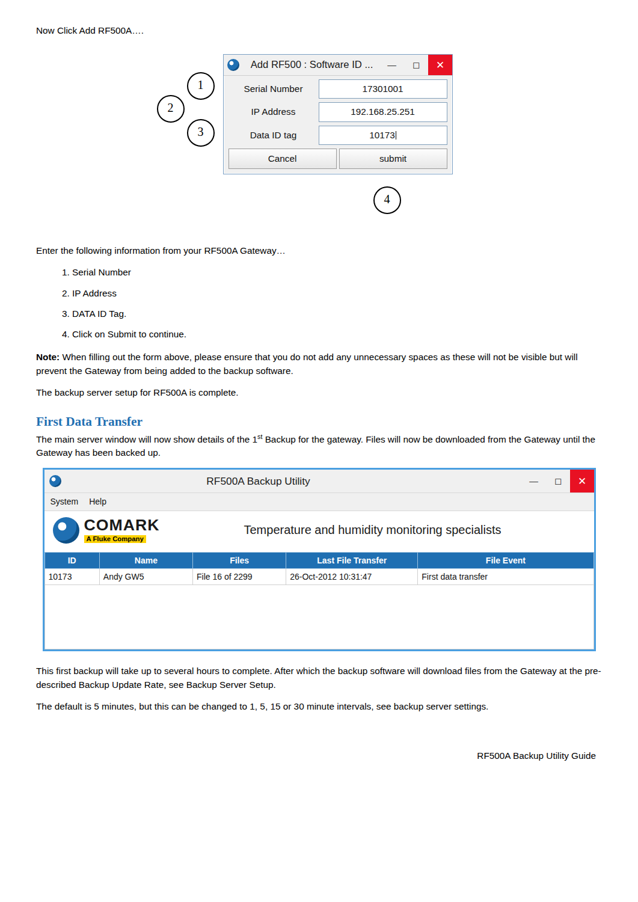Now Click Add RF500A….
1
2
3
4
Add RF500 : Software ID ...
— ◻ ✕
Serial Number
17301001
IP Address
192.168.25.251
Data ID tag
10173
Cancel
submit
Enter the following information from your RF500A Gateway…
Serial Number
IP Address
DATA ID Tag.
Click on Submit to continue.
Note: When filling out the form above, please ensure that you do not add any unnecessary spaces as these will not be visible but will prevent the Gateway from being added to the backup software.
The backup server setup for RF500A is complete.
First Data Transfer
The main server window will now show details of the 1st Backup for the gateway. Files will now be downloaded from the Gateway until the Gateway has been backed up.
RF500A Backup Utility
— ◻ ✕
System Help
COMARK
A Fluke Company
Temperature and humidity monitoring specialists
| ID | Name | Files | Last File Transfer | File Event |
| --- | --- | --- | --- | --- |
| 10173 | Andy GW5 | File 16 of 2299 | 26-Oct-2012 10:31:47 | First data transfer |
This first backup will take up to several hours to complete. After which the backup software will download files from the Gateway at the pre-described Backup Update Rate, see Backup Server Setup.
The default is 5 minutes, but this can be changed to 1, 5, 15 or 30 minute intervals, see backup server settings.
RF500A Backup Utility Guide